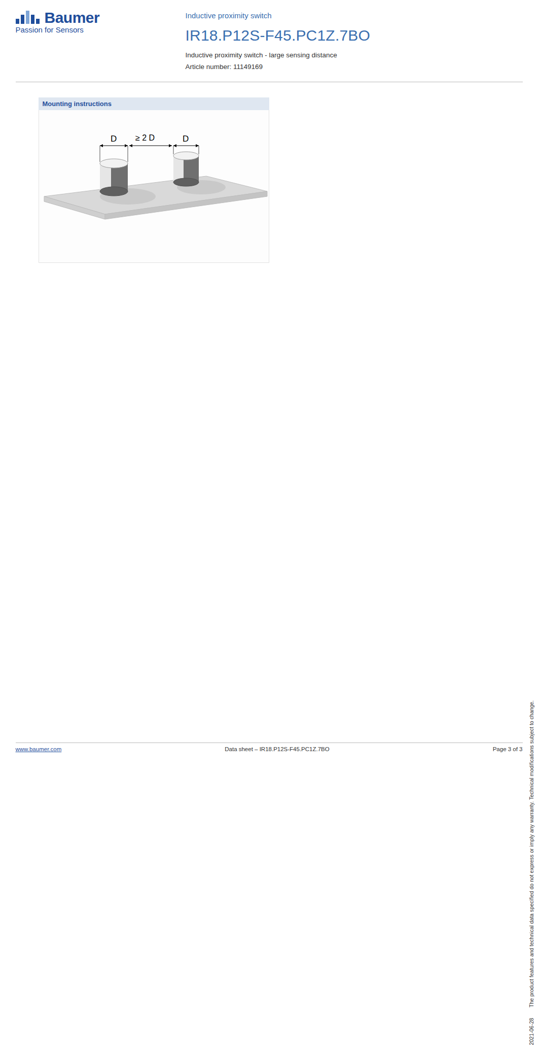Baumer
Passion for Sensors
Inductive proximity switch
IR18.P12S-F45.PC1Z.7BO
Inductive proximity switch - large sensing distance
Article number: 11149169
Mounting instructions
D ≥ 2 D D
2021-06-28 The product features and technical data specified do not express or imply any warranty. Technical modifications subject to change.
www.baumer.com
Data sheet – IR18.P12S-F45.PC1Z.7BO
Page 3 of 3